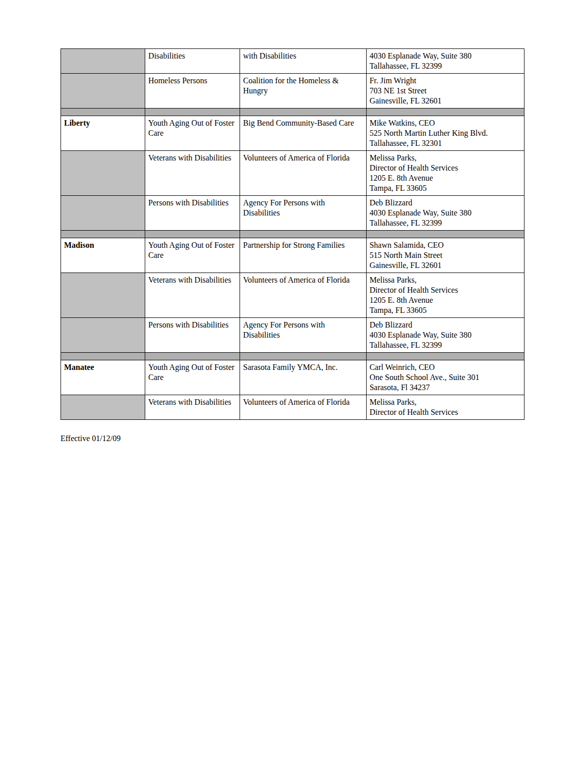| | Disabilities | with Disabilities | 4030 Esplanade Way, Suite 380 Tallahassee, FL 32399 |
| | Homeless Persons | Coalition for the Homeless & Hungry | Fr. Jim Wright 703 NE 1st Street Gainesville, FL 32601 |
| Liberty | Youth Aging Out of Foster Care | Big Bend Community-Based Care | Mike Watkins, CEO 525 North Martin Luther King Blvd. Tallahassee, FL 32301 |
| | Veterans with Disabilities | Volunteers of America of Florida | Melissa Parks, Director of Health Services 1205 E. 8th Avenue Tampa, FL 33605 |
| | Persons with Disabilities | Agency For Persons with Disabilities | Deb Blizzard 4030 Esplanade Way, Suite 380 Tallahassee, FL 32399 |
| Madison | Youth Aging Out of Foster Care | Partnership for Strong Families | Shawn Salamida, CEO 515 North Main Street Gainesville, FL 32601 |
| | Veterans with Disabilities | Volunteers of America of Florida | Melissa Parks, Director of Health Services 1205 E. 8th Avenue Tampa, FL 33605 |
| | Persons with Disabilities | Agency For Persons with Disabilities | Deb Blizzard 4030 Esplanade Way, Suite 380 Tallahassee, FL 32399 |
| Manatee | Youth Aging Out of Foster Care | Sarasota Family YMCA, Inc. | Carl Weinrich, CEO One South School Ave., Suite 301 Sarasota, Fl 34237 |
| | Veterans with Disabilities | Volunteers of America of Florida | Melissa Parks, Director of Health Services |
Effective 01/12/09